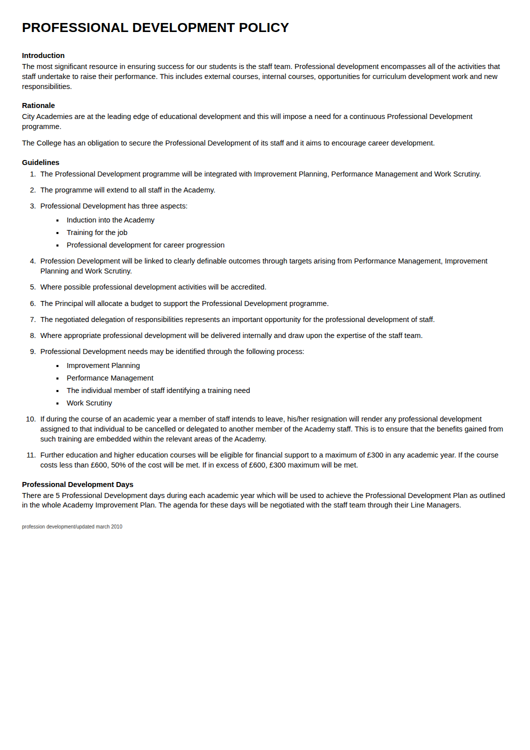PROFESSIONAL DEVELOPMENT POLICY
Introduction
The most significant resource in ensuring success for our students is the staff team. Professional development encompasses all of the activities that staff undertake to raise their performance. This includes external courses, internal courses, opportunities for curriculum development work and new responsibilities.
Rationale
City Academies are at the leading edge of educational development and this will impose a need for a continuous Professional Development programme.
The College has an obligation to secure the Professional Development of its staff and it aims to encourage career development.
Guidelines
The Professional Development programme will be integrated with Improvement Planning, Performance Management and Work Scrutiny.
The programme will extend to all staff in the Academy.
Professional Development has three aspects:
Induction into the Academy
Training for the job
Professional development for career progression
Profession Development will be linked to clearly definable outcomes through targets arising from Performance Management, Improvement Planning and Work Scrutiny.
Where possible professional development activities will be accredited.
The Principal will allocate a budget to support the Professional Development programme.
The negotiated delegation of responsibilities represents an important opportunity for the professional development of staff.
Where appropriate professional development will be delivered internally and draw upon the expertise of the staff team.
Professional Development needs may be identified through the following process:
Improvement Planning
Performance Management
The individual member of staff identifying a training need
Work Scrutiny
If during the course of an academic year a member of staff intends to leave, his/her resignation will render any professional development assigned to that individual to be cancelled or delegated to another member of the Academy staff. This is to ensure that the benefits gained from such training are embedded within the relevant areas of the Academy.
Further education and higher education courses will be eligible for financial support to a maximum of £300 in any academic year. If the course costs less than £600, 50% of the cost will be met. If in excess of £600, £300 maximum will be met.
Professional Development Days
There are 5 Professional Development days during each academic year which will be used to achieve the Professional Development Plan as outlined in the whole Academy Improvement Plan. The agenda for these days will be negotiated with the staff team through their Line Managers.
profession development/updated march 2010